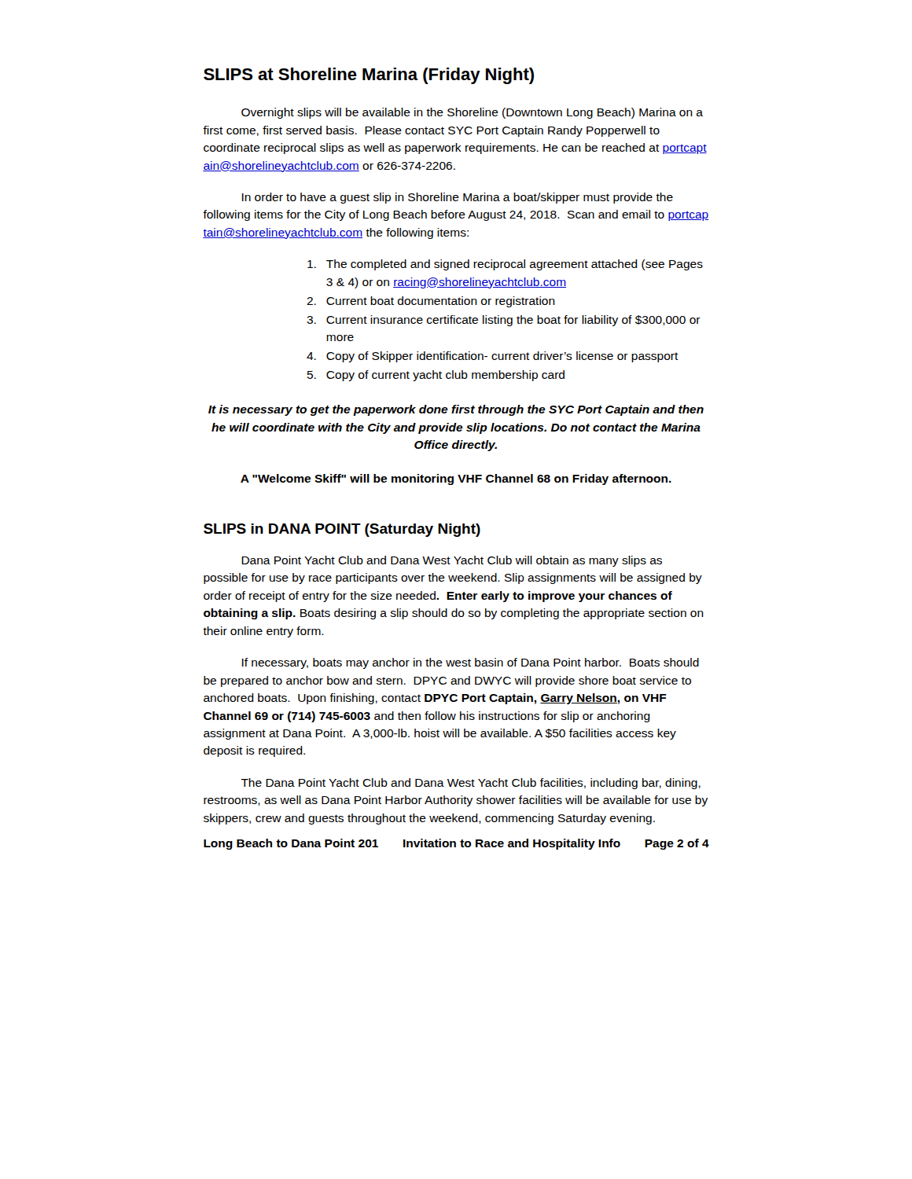SLIPS at Shoreline Marina (Friday Night)
Overnight slips will be available in the Shoreline (Downtown Long Beach) Marina on a first come, first served basis. Please contact SYC Port Captain Randy Popperwell to coordinate reciprocal slips as well as paperwork requirements. He can be reached at portcaptain@shorelineyachtclub.com or 626-374-2206.
In order to have a guest slip in Shoreline Marina a boat/skipper must provide the following items for the City of Long Beach before August 24, 2018. Scan and email to portcaptain@shorelineyachtclub.com the following items:
The completed and signed reciprocal agreement attached (see Pages 3 & 4) or on racing@shorelineyachtclub.com
Current boat documentation or registration
Current insurance certificate listing the boat for liability of $300,000 or more
Copy of Skipper identification- current driver’s license or passport
Copy of current yacht club membership card
It is necessary to get the paperwork done first through the SYC Port Captain and then he will coordinate with the City and provide slip locations. Do not contact the Marina Office directly.
A "Welcome Skiff" will be monitoring VHF Channel 68 on Friday afternoon.
SLIPS in DANA POINT (Saturday Night)
Dana Point Yacht Club and Dana West Yacht Club will obtain as many slips as possible for use by race participants over the weekend. Slip assignments will be assigned by order of receipt of entry for the size needed. Enter early to improve your chances of obtaining a slip. Boats desiring a slip should do so by completing the appropriate section on their online entry form.
If necessary, boats may anchor in the west basin of Dana Point harbor. Boats should be prepared to anchor bow and stern. DPYC and DWYC will provide shore boat service to anchored boats. Upon finishing, contact DPYC Port Captain, Garry Nelson, on VHF Channel 69 or (714) 745-6003 and then follow his instructions for slip or anchoring assignment at Dana Point. A 3,000-lb. hoist will be available. A $50 facilities access key deposit is required.
The Dana Point Yacht Club and Dana West Yacht Club facilities, including bar, dining, restrooms, as well as Dana Point Harbor Authority shower facilities will be available for use by skippers, crew and guests throughout the weekend, commencing Saturday evening.
Long Beach to Dana Point 201 Invitation to Race and Hospitality Info Page 2 of 4